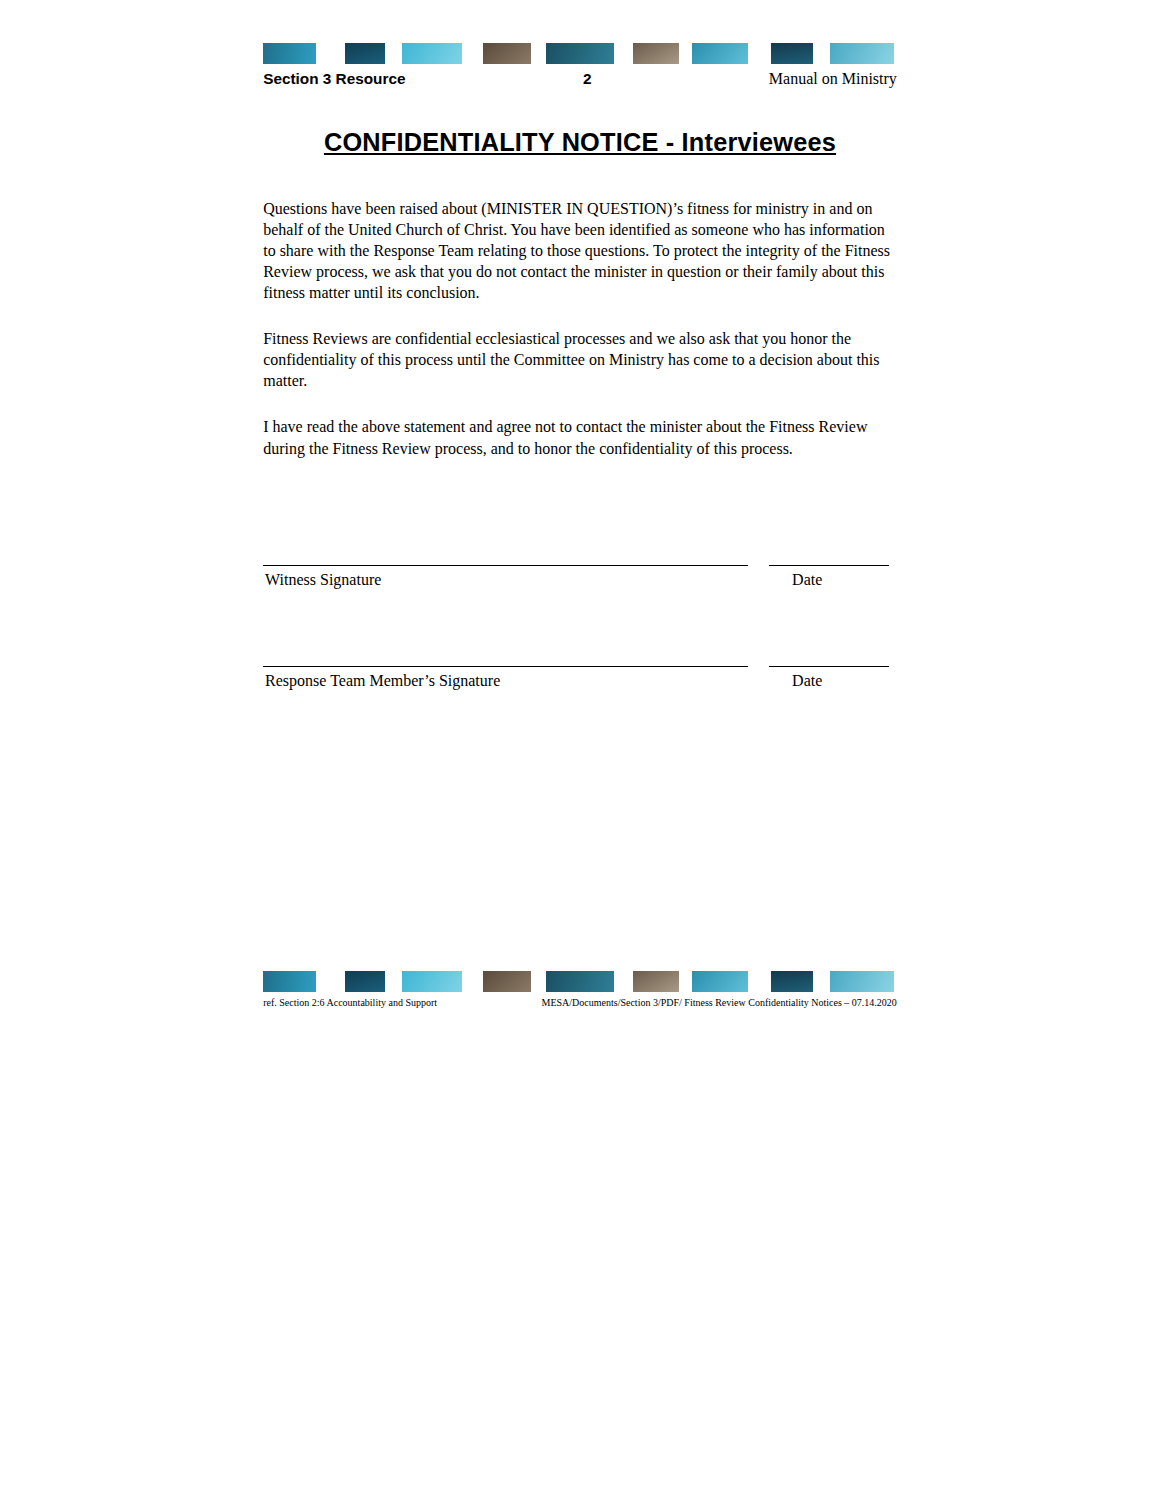Section 3 Resource
2
Manual on Ministry
CONFIDENTIALITY NOTICE - Interviewees
Questions have been raised about (MINISTER IN QUESTION)’s fitness for ministry in and on behalf of the United Church of Christ. You have been identified as someone who has information to share with the Response Team relating to those questions. To protect the integrity of the Fitness Review process, we ask that you do not contact the minister in question or their family about this fitness matter until its conclusion.
Fitness Reviews are confidential ecclesiastical processes and we also ask that you honor the confidentiality of this process until the Committee on Ministry has come to a decision about this matter.
I have read the above statement and agree not to contact the minister about the Fitness Review during the Fitness Review process, and to honor the confidentiality of this process.
Witness Signature
Date
Response Team Member’s Signature
Date
ref. Section 2:6 Accountability and Support
MESA/Documents/Section 3/PDF/ Fitness Review Confidentiality Notices – 07.14.2020